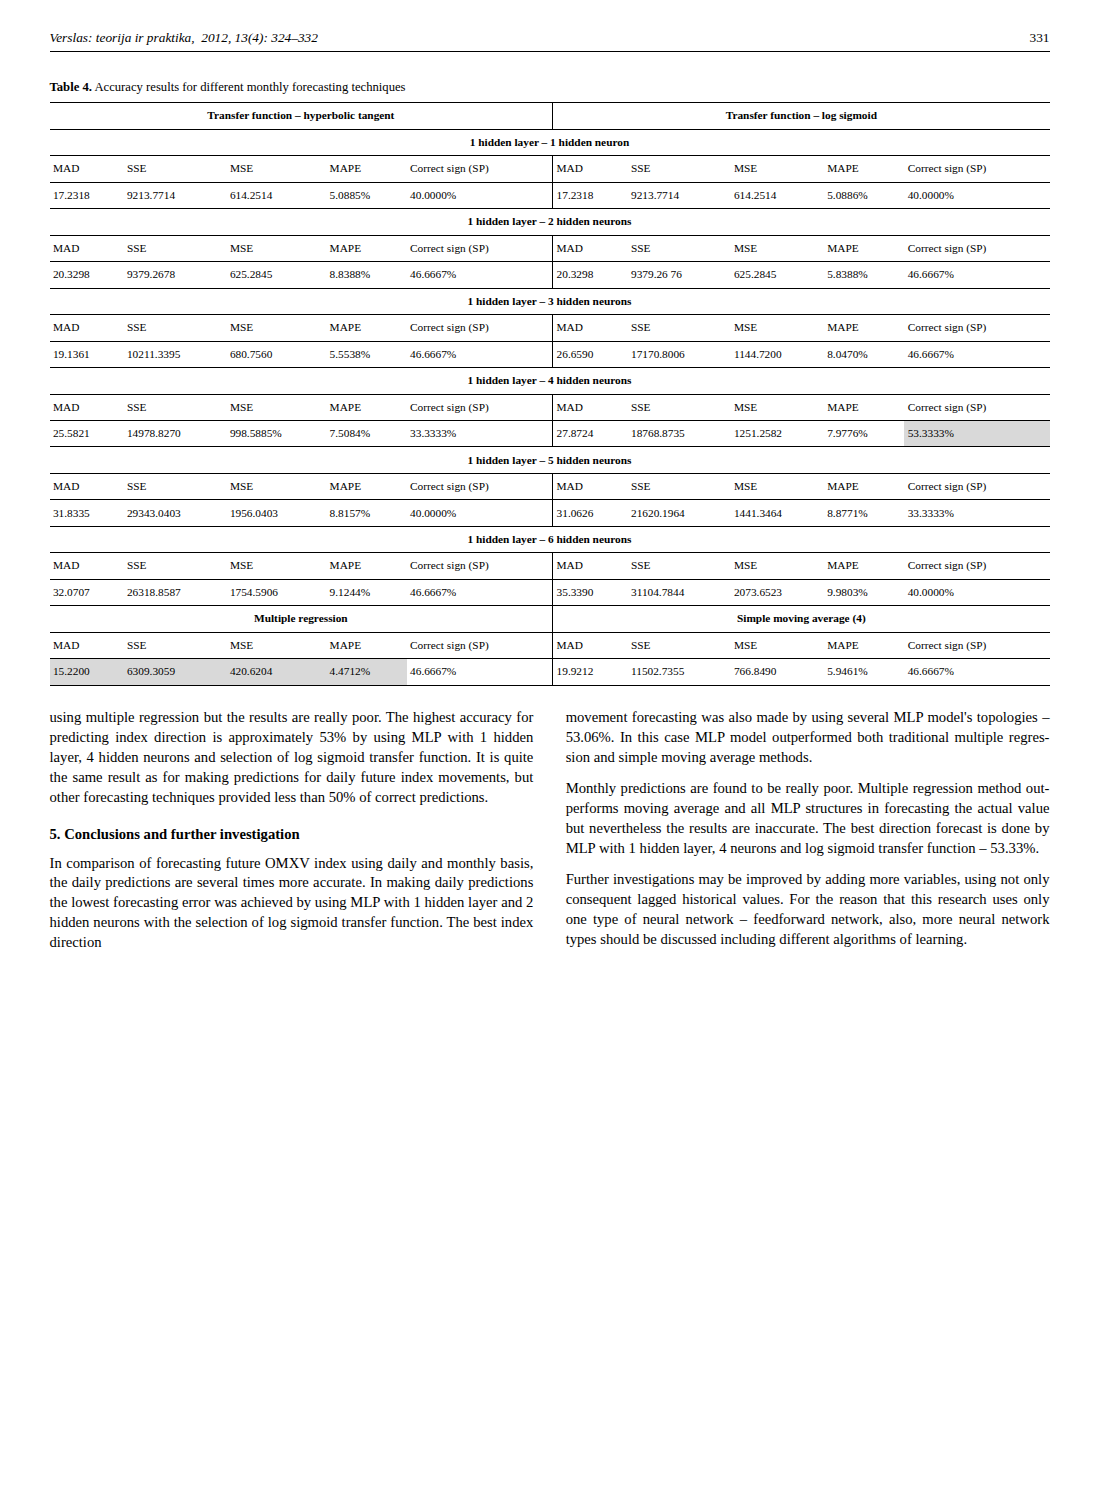Verslas: teorija ir praktika, 2012, 13(4): 324–332 331
Table 4. Accuracy results for different monthly forecasting techniques
| Transfer function – hyperbolic tangent | Transfer function – log sigmoid |
| --- | --- |
| 1 hidden layer – 1 hidden neuron |
| MAD | SSE | MSE | MAPE | Correct sign (SP) | MAD | SSE | MSE | MAPE | Correct sign (SP) |
| 17.2318 | 9213.7714 | 614.2514 | 5.0885% | 40.0000% | 17.2318 | 9213.7714 | 614.2514 | 5.0886% | 40.0000% |
| 1 hidden layer – 2 hidden neurons |
| MAD | SSE | MSE | MAPE | Correct sign (SP) | MAD | SSE | MSE | MAPE | Correct sign (SP) |
| 20.3298 | 9379.2678 | 625.2845 | 8.8388% | 46.6667% | 20.3298 | 9379.26 76 | 625.2845 | 5.8388% | 46.6667% |
| 1 hidden layer – 3 hidden neurons |
| MAD | SSE | MSE | MAPE | Correct sign (SP) | MAD | SSE | MSE | MAPE | Correct sign (SP) |
| 19.1361 | 10211.3395 | 680.7560 | 5.5538% | 46.6667% | 26.6590 | 17170.8006 | 1144.7200 | 8.0470% | 46.6667% |
| 1 hidden layer – 4 hidden neurons |
| MAD | SSE | MSE | MAPE | Correct sign (SP) | MAD | SSE | MSE | MAPE | Correct sign (SP) |
| 25.5821 | 14978.8270 | 998.5885% | 7.5084% | 33.3333% | 27.8724 | 18768.8735 | 1251.2582 | 7.9776% | 53.3333% |
| 1 hidden layer – 5 hidden neurons |
| MAD | SSE | MSE | MAPE | Correct sign (SP) | MAD | SSE | MSE | MAPE | Correct sign (SP) |
| 31.8335 | 29343.0403 | 1956.0403 | 8.8157% | 40.0000% | 31.0626 | 21620.1964 | 1441.3464 | 8.8771% | 33.3333% |
| 1 hidden layer – 6 hidden neurons |
| MAD | SSE | MSE | MAPE | Correct sign (SP) | MAD | SSE | MSE | MAPE | Correct sign (SP) |
| 32.0707 | 26318.8587 | 1754.5906 | 9.1244% | 46.6667% | 35.3390 | 31104.7844 | 2073.6523 | 9.9803% | 40.0000% |
| Multiple regression | Simple moving average (4) |
| MAD | SSE | MSE | MAPE | Correct sign (SP) | MAD | SSE | MSE | MAPE | Correct sign (SP) |
| 15.2200 | 6309.3059 | 420.6204 | 4.4712% | 46.6667% | 19.9212 | 11502.7355 | 766.8490 | 5.9461% | 46.6667% |
using multiple regression but the results are really poor. The highest accuracy for predicting index direction is approximately 53% by using MLP with 1 hidden layer, 4 hidden neurons and selection of log sigmoid transfer function. It is quite the same result as for making predictions for daily future index movements, but other forecasting techniques provided less than 50% of correct predictions.
5. Conclusions and further investigation
In comparison of forecasting future OMXV index using daily and monthly basis, the daily predictions are several times more accurate. In making daily predictions the lowest forecasting error was achieved by using MLP with 1 hidden layer and 2 hidden neurons with the selection of log sigmoid transfer function. The best index direction
movement forecasting was also made by using several MLP model's topologies – 53.06%. In this case MLP model outperformed both traditional multiple regression and simple moving average methods.
Monthly predictions are found to be really poor. Multiple regression method outperforms moving average and all MLP structures in forecasting the actual value but nevertheless the results are inaccurate. The best direction forecast is done by MLP with 1 hidden layer, 4 neurons and log sigmoid transfer function – 53.33%.
Further investigations may be improved by adding more variables, using not only consequent lagged historical values. For the reason that this research uses only one type of neural network – feedforward network, also, more neural network types should be discussed including different algorithms of learning.